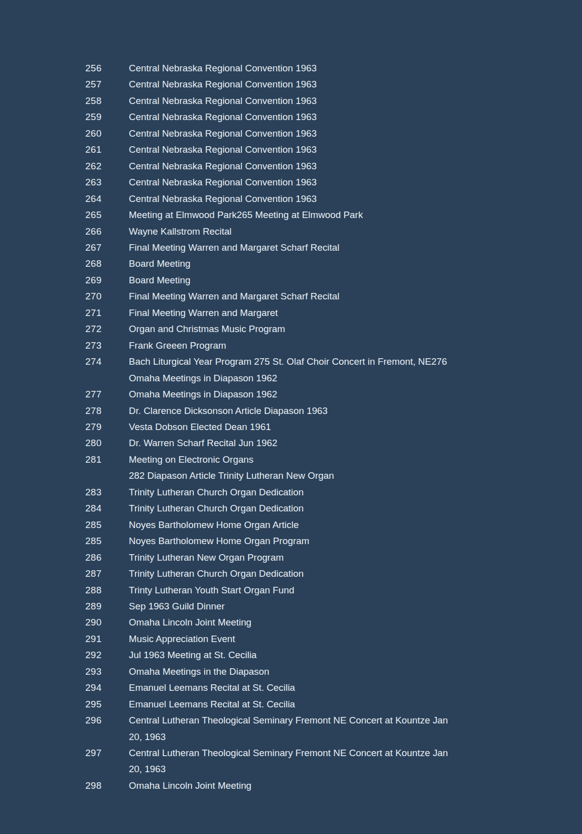256 Central Nebraska Regional Convention 1963
257 Central Nebraska Regional Convention 1963
258 Central Nebraska Regional Convention 1963
259 Central Nebraska Regional Convention 1963
260 Central Nebraska Regional Convention 1963
261 Central Nebraska Regional Convention 1963
262 Central Nebraska Regional Convention 1963
263 Central Nebraska Regional Convention 1963
264 Central Nebraska Regional Convention 1963
265 Meeting at Elmwood Park265 Meeting at Elmwood Park
266 Wayne Kallstrom Recital
267 Final Meeting Warren and Margaret Scharf Recital
268 Board Meeting
269 Board Meeting
270 Final Meeting Warren and Margaret Scharf Recital
271 Final Meeting Warren and Margaret
272 Organ and Christmas Music Program
273 Frank Greeen Program
274 Bach Liturgical Year Program 275 St. Olaf Choir Concert in Fremont, NE276Omaha Meetings in Diapason 1962
277 Omaha Meetings in Diapason 1962
278 Dr. Clarence Dicksonson Article Diapason 1963
279 Vesta Dobson Elected Dean 1961
280 Dr. Warren Scharf Recital Jun 1962
281 Meeting on Electronic Organs282 Diapason Article Trinity Lutheran New Organ
283 Trinity Lutheran Church Organ Dedication
284 Trinity Lutheran Church Organ Dedication
285 Noyes Bartholomew Home Organ Article
285 Noyes Bartholomew Home Organ Program
286 Trinity Lutheran New Organ Program
287 Trinity Lutheran Church Organ Dedication
288 Trinty Lutheran Youth Start Organ Fund
289 Sep 1963 Guild Dinner
290 Omaha Lincoln Joint Meeting
291 Music Appreciation Event
292 Jul 1963 Meeting at St. Cecilia
293 Omaha Meetings in the Diapason
294 Emanuel Leemans Recital at St. Cecilia
295 Emanuel Leemans Recital at St. Cecilia
296 Central Lutheran Theological Seminary Fremont NE Concert at Kountze Jan20, 1963
297 Central Lutheran Theological Seminary Fremont NE Concert at Kountze Jan20, 1963
298 Omaha Lincoln Joint Meeting